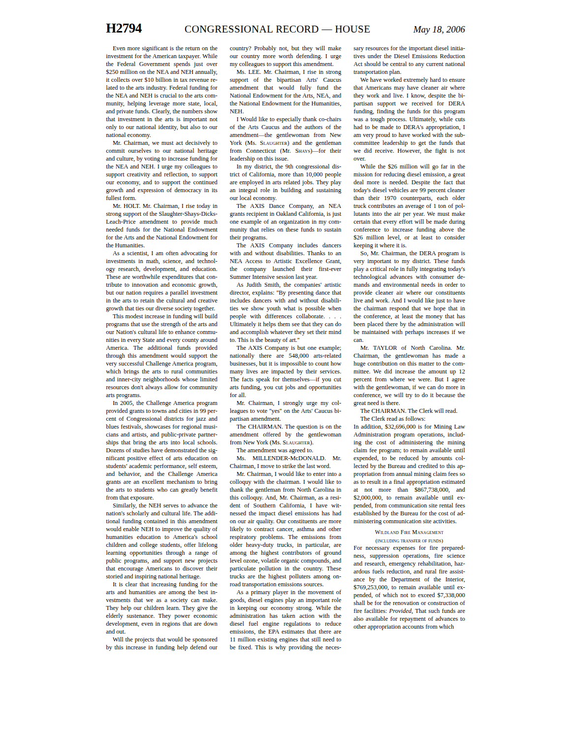H2794
CONGRESSIONAL RECORD — HOUSE
May 18, 2006
Even more significant is the return on the investment for the American taxpayer. While the Federal Government spends just over $250 million on the NEA and NEH annually, it collects over $10 billion in tax revenue related to the arts industry. Federal funding for the NEA and NEH is crucial to the arts community, helping leverage more state, local, and private funds. Clearly, the numbers show that investment in the arts is important not only to our national identity, but also to our national economy.
Mr. Chairman, we must act decisively to commit ourselves to our national heritage and culture, by voting to increase funding for the NEA and NEH. I urge my colleagues to support creativity and reflection, to support our economy, and to support the continued growth and expression of democracy in its fullest form.
Mr. HOLT. Mr. Chairman, I rise today in strong support of the Slaughter-Shays-Dicks-Leach-Price amendment to provide much needed funds for the National Endowment for the Arts and the National Endowment for the Humanities.
As a scientist, I am often advocating for investments in math, science, and technology research, development, and education. These are worthwhile expenditures that contribute to innovation and economic growth, but our nation requires a parallel investment in the arts to retain the cultural and creative growth that ties our diverse society together.
This modest increase in funding will build programs that use the strength of the arts and our Nation's cultural life to enhance communities in every State and every county around America. The additional funds provided through this amendment would support the very successful Challenge America program, which brings the arts to rural communities and inner-city neighborhoods whose limited resources don't always allow for community arts programs.
In 2005, the Challenge America program provided grants to towns and cities in 99 percent of Congressional districts for jazz and blues festivals, showcases for regional musicians and artists, and public-private partnerships that bring the arts into local schools. Dozens of studies have demonstrated the significant positive effect of arts education on students' academic performance, self esteem, and behavior, and the Challenge America grants are an excellent mechanism to bring the arts to students who can greatly benefit from that exposure.
Similarly, the NEH serves to advance the nation's scholarly and cultural life. The additional funding contained in this amendment would enable NEH to improve the quality of humanities education to America's school children and college students, offer lifelong learning opportunities through a range of public programs, and support new projects that encourage Americans to discover their storied and inspiring national heritage.
It is clear that increasing funding for the arts and humanities are among the best investments that we as a society can make. They help our children learn. They give the elderly sustenance. They power economic development, even in regions that are down and out.
Will the projects that would be sponsored by this increase in funding help defend our country? Probably not, but they will make our country more worth defending. I urge my colleagues to support this amendment.
Ms. LEE. Mr. Chairman, I rise in strong support of the bipartisan Arts' Caucus amendment that would fully fund the National Endowment for the Arts, NEA, and the National Endowment for the Humanities, NEH.
I Would like to especially thank co-chairs of the Arts Caucus and the authors of the amendment—the gentlewoman from New York (Ms. Slaughter) and the gentleman from Connecticut (Mr. Shays)—for their leadership on this issue.
In my district, the 9th congressional district of California, more than 10,000 people are employed in arts related jobs. They play an integral role in building and sustaining our local economy.
The AXIS Dance Company, an NEA grants recipient in Oakland California, is just one example of an organization in my community that relies on these funds to sustain their programs.
The AXIS Company includes dancers with and without disabilities. Thanks to an NEA Access to Artistic Excellence Grant, the company launched their first-ever Summer Intensive session last year.
As Judith Smith, the companies' artistic director, explains: ''By presenting dance that includes dancers with and without disabilities we show youth what is possible when people with differences collaborate. . . . Ultimately it helps them see that they can do and accomplish whatever they set their mind to. This is the beauty of art.''
The AXIS Company is but one example; nationally there are 548,000 arts-related businesses, but it is impossible to count how many lives are impacted by their services. The facts speak for themselves—if you cut arts funding, you cut jobs and opportunities for all.
Mr. Chairman, I strongly urge my colleagues to vote ''yes'' on the Arts' Caucus bipartisan amendment.
The CHAIRMAN. The question is on the amendment offered by the gentlewoman from New York (Ms. Slaughter).
The amendment was agreed to.
Ms. MILLENDER-McDONALD. Mr. Chairman, I move to strike the last word.
Mr. Chairman, I would like to enter into a colloquy with the chairman. I would like to thank the gentleman from North Carolina in this colloquy. And, Mr. Chairman, as a resident of Southern California, I have witnessed the impact diesel emissions has had on our air quality. Our constituents are more likely to contract cancer, asthma and other respiratory problems. The emissions from older heavy-duty trucks, in particular, are among the highest contributors of ground level ozone, volatile organic compounds, and particulate pollution in the country. These trucks are the highest polluters among on-road transportation emissions sources.
As a primary player in the movement of goods, diesel engines play an important role in keeping our economy strong. While the administration has taken action with the diesel fuel engine regulations to reduce emissions, the EPA estimates that there are 11 million existing engines that still need to be fixed. This is why providing the necessary resources for the important diesel initiatives under the Diesel Emissions Reduction Act should be central to any current national transportation plan.
We have worked extremely hard to ensure that Americans may have cleaner air where they work and live. I know, despite the bipartisan support we received for DERA funding, finding the funds for this program was a tough process. Ultimately, while cuts had to be made to DERA's appropriation, I am very proud to have worked with the subcommittee leadership to get the funds that we did receive. However, the fight is not over.
While the $26 million will go far in the mission for reducing diesel emission, a great deal more is needed. Despite the fact that today's diesel vehicles are 99 percent cleaner than their 1970 counterparts, each older truck contributes an average of 1 ton of pollutants into the air per year. We must make certain that every effort will be made during conference to increase funding above the $26 million level, or at least to consider keeping it where it is.
So, Mr. Chairman, the DERA program is very important to my district. These funds play a critical role in fully integrating today's technological advances with consumer demands and environmental needs in order to provide cleaner air where our constituents live and work. And I would like just to have the chairman respond that we hope that in the conference, at least the money that has been placed there by the administration will be maintained with perhaps increases if we can.
Mr. TAYLOR of North Carolina. Mr. Chairman, the gentlewoman has made a huge contribution on this matter to the committee. We did increase the amount up 12 percent from where we were. But I agree with the gentlewoman, if we can do more in conference, we will try to do it because the great need is there.
The CHAIRMAN. The Clerk will read.
The Clerk read as follows:
In addition, $32,696,000 is for Mining Law Administration program operations, including the cost of administering the mining claim fee program; to remain available until expended, to be reduced by amounts collected by the Bureau and credited to this appropriation from annual mining claim fees so as to result in a final appropriation estimated at not more than $867,738,000, and $2,000,000, to remain available until expended, from communication site rental fees established by the Bureau for the cost of administering communication site activities.
Wildland Fire Management
(including transfer of funds)
For necessary expenses for fire preparedness, suppression operations, fire science and research, emergency rehabilitation, hazardous fuels reduction, and rural fire assistance by the Department of the Interior, $769,253,000, to remain available until expended, of which not to exceed $7,338,000 shall be for the renovation or construction of fire facilities: Provided, That such funds are also available for repayment of advances to other appropriation accounts from which